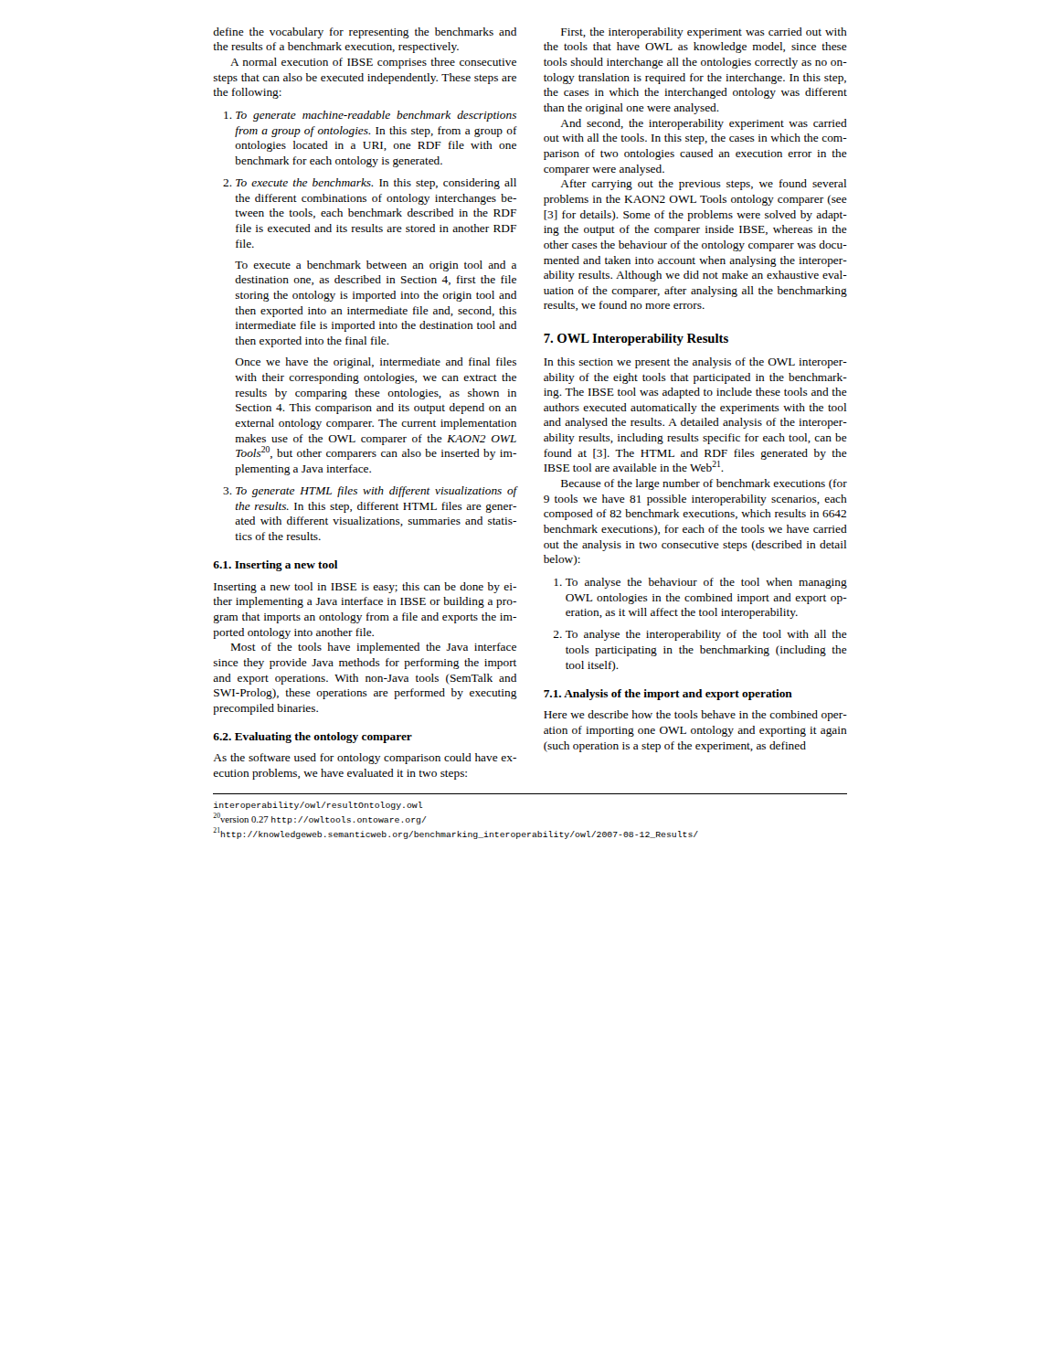define the vocabulary for representing the benchmarks and the results of a benchmark execution, respectively.
A normal execution of IBSE comprises three consecutive steps that can also be executed independently. These steps are the following:
To generate machine-readable benchmark descriptions from a group of ontologies. In this step, from a group of ontologies located in a URI, one RDF file with one benchmark for each ontology is generated.
To execute the benchmarks. In this step, considering all the different combinations of ontology interchanges between the tools, each benchmark described in the RDF file is executed and its results are stored in another RDF file.
To execute a benchmark between an origin tool and a destination one, as described in Section 4, first the file storing the ontology is imported into the origin tool and then exported into an intermediate file and, second, this intermediate file is imported into the destination tool and then exported into the final file.
Once we have the original, intermediate and final files with their corresponding ontologies, we can extract the results by comparing these ontologies, as shown in Section 4. This comparison and its output depend on an external ontology comparer. The current implementation makes use of the OWL comparer of the KAON2 OWL Tools20, but other comparers can also be inserted by implementing a Java interface.
To generate HTML files with different visualizations of the results. In this step, different HTML files are generated with different visualizations, summaries and statistics of the results.
6.1. Inserting a new tool
Inserting a new tool in IBSE is easy; this can be done by either implementing a Java interface in IBSE or building a program that imports an ontology from a file and exports the imported ontology into another file.
Most of the tools have implemented the Java interface since they provide Java methods for performing the import and export operations. With non-Java tools (SemTalk and SWI-Prolog), these operations are performed by executing precompiled binaries.
6.2. Evaluating the ontology comparer
As the software used for ontology comparison could have execution problems, we have evaluated it in two steps:
First, the interoperability experiment was carried out with the tools that have OWL as knowledge model, since these tools should interchange all the ontologies correctly as no ontology translation is required for the interchange. In this step, the cases in which the interchanged ontology was different than the original one were analysed.
And second, the interoperability experiment was carried out with all the tools. In this step, the cases in which the comparison of two ontologies caused an execution error in the comparer were analysed.
After carrying out the previous steps, we found several problems in the KAON2 OWL Tools ontology comparer (see [3] for details). Some of the problems were solved by adapting the output of the comparer inside IBSE, whereas in the other cases the behaviour of the ontology comparer was documented and taken into account when analysing the interoperability results. Although we did not make an exhaustive evaluation of the comparer, after analysing all the benchmarking results, we found no more errors.
7. OWL Interoperability Results
In this section we present the analysis of the OWL interoperability of the eight tools that participated in the benchmarking. The IBSE tool was adapted to include these tools and the authors executed automatically the experiments with the tool and analysed the results. A detailed analysis of the interoperability results, including results specific for each tool, can be found at [3]. The HTML and RDF files generated by the IBSE tool are available in the Web21.
Because of the large number of benchmark executions (for 9 tools we have 81 possible interoperability scenarios, each composed of 82 benchmark executions, which results in 6642 benchmark executions), for each of the tools we have carried out the analysis in two consecutive steps (described in detail below):
To analyse the behaviour of the tool when managing OWL ontologies in the combined import and export operation, as it will affect the tool interoperability.
To analyse the interoperability of the tool with all the tools participating in the benchmarking (including the tool itself).
7.1. Analysis of the import and export operation
Here we describe how the tools behave in the combined operation of importing one OWL ontology and exporting it again (such operation is a step of the experiment, as defined
interoperability/owl/resultOntology.owl
20version 0.27 http://owltools.ontoware.org/
21http://knowledgeweb.semanticweb.org/benchmarking_interoperability/owl/2007-08-12_Results/